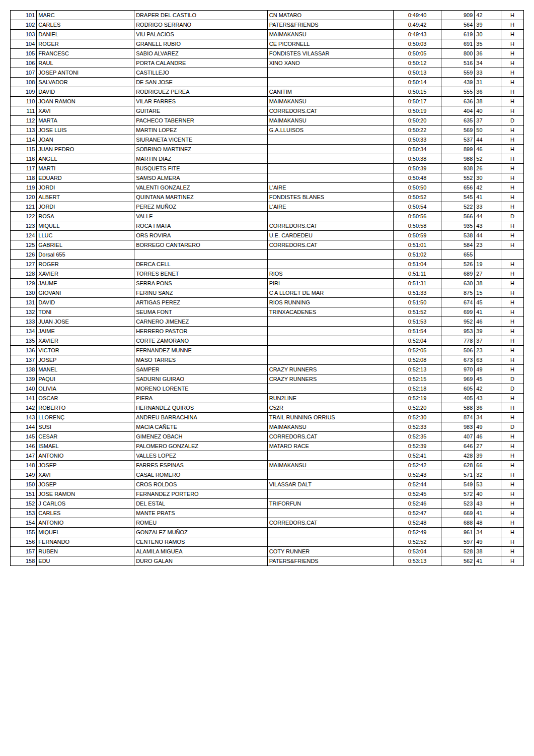| 101 | MARC | DRAPER DEL CASTILO | CN MATARO | 0:49:40 | 909 | 42 | H |
| 102 | CARLES | RODRIGO SERRANO | PATERS&FRIENDS | 0:49:42 | 564 | 39 | H |
| 103 | DANIEL | VIU PALACIOS | MAIMAKANSU | 0:49:43 | 619 | 30 | H |
| 104 | ROGER | GRANELL RUBIO | CE PICORNELL | 0:50:03 | 691 | 35 | H |
| 105 | FRANCESC | SABIO ALVAREZ | FONDISTES VILASSAR | 0:50:05 | 800 | 36 | H |
| 106 | RAUL | PORTA CALANDRE | XINO XANO | 0:50:12 | 516 | 34 | H |
| 107 | JOSEP ANTONI | CASTILLEJO | | 0:50:13 | 559 | 33 | H |
| 108 | SALVADOR | DE SAN JOSE | | 0:50:14 | 439 | 31 | H |
| 109 | DAVID | RODRIGUEZ PEREA | CANITIM | 0:50:15 | 555 | 36 | H |
| 110 | JOAN RAMON | VILAR FARRES | MAIMAKANSU | 0:50:17 | 636 | 38 | H |
| 111 | XAVI | GUITARE | CORREDORS.CAT | 0:50:19 | 404 | 40 | H |
| 112 | MARTA | PACHECO TABERNER | MAIMAKANSU | 0:50:20 | 635 | 37 | D |
| 113 | JOSE LUIS | MARTIN LOPEZ | G.A.LLUISOS | 0:50:22 | 569 | 50 | H |
| 114 | JOAN | SIURANETA VICENTE | | 0:50:33 | 537 | 44 | H |
| 115 | JUAN PEDRO | SOBRINO MARTINEZ | | 0:50:34 | 899 | 46 | H |
| 116 | ANGEL | MARTIN DIAZ | | 0:50:38 | 988 | 52 | H |
| 117 | MARTI | BUSQUETS FITE | | 0:50:39 | 938 | 26 | H |
| 118 | EDUARD | SAMSO ALMERA | | 0:50:48 | 552 | 30 | H |
| 119 | JORDI | VALENTI GONZALEZ | L'AIRE | 0:50:50 | 656 | 42 | H |
| 120 | ALBERT | QUINTANA MARTINEZ | FONDISTES BLANES | 0:50:52 | 545 | 41 | H |
| 121 | JORDI | PEREZ MUÑOZ | L'AIRE | 0:50:54 | 522 | 33 | H |
| 122 | ROSA | VALLE | | 0:50:56 | 566 | 44 | D |
| 123 | MIQUEL | ROCA I MATA | CORREDORS.CAT | 0:50:58 | 935 | 43 | H |
| 124 | LLUC | ORS ROVIRA | U.E. CARDEDEU | 0:50:59 | 538 | 44 | H |
| 125 | GABRIEL | BORREGO CANTARERO | CORREDORS.CAT | 0:51:01 | 584 | 23 | H |
| 126 | Dorsal 655 | | | 0:51:02 | 655 | | |
| 127 | ROGER | DERCA CELL | | 0:51:04 | 526 | 19 | H |
| 128 | XAVIER | TORRES BENET | RIOS | 0:51:11 | 689 | 27 | H |
| 129 | JAUME | SERRA PONS | PIRI | 0:51:31 | 630 | 38 | H |
| 130 | GIOVANI | FERINU SANZ | C A LLORET DE MAR | 0:51:33 | 875 | 15 | H |
| 131 | DAVID | ARTIGAS PEREZ | RIOS RUNNING | 0:51:50 | 674 | 45 | H |
| 132 | TONI | SEUMA FONT | TRINXACADENES | 0:51:52 | 699 | 41 | H |
| 133 | JUAN JOSE | CARNERO JIMENEZ | | 0:51:53 | 952 | 46 | H |
| 134 | JAIME | HERRERO PASTOR | | 0:51:54 | 953 | 39 | H |
| 135 | XAVIER | CORTE ZAMORANO | | 0:52:04 | 778 | 37 | H |
| 136 | VICTOR | FERNANDEZ MUNNE | | 0:52:05 | 506 | 23 | H |
| 137 | JOSEP | MASO TARRES | | 0:52:08 | 673 | 63 | H |
| 138 | MANEL | SAMPER | CRAZY RUNNERS | 0:52:13 | 970 | 49 | H |
| 139 | PAQUI | SADURNI GUIRAO | CRAZY RUNNERS | 0:52:15 | 969 | 45 | D |
| 140 | OLIVIA | MORENO LORENTE | | 0:52:18 | 605 | 42 | D |
| 141 | OSCAR | PIERA | RUN2LINE | 0:52:19 | 405 | 43 | H |
| 142 | ROBERTO | HERNANDEZ QUIROS | C52R | 0:52:20 | 588 | 36 | H |
| 143 | LLORENÇ | ANDREU BARRACHINA | TRAIL RUNNING ORRIUS | 0:52:30 | 874 | 34 | H |
| 144 | SUSI | MACIA CAÑETE | MAIMAKANSU | 0:52:33 | 983 | 49 | D |
| 145 | CESAR | GIMENEZ OBACH | CORREDORS.CAT | 0:52:35 | 407 | 46 | H |
| 146 | ISMAEL | PALOMERO GONZALEZ | MATARO RACE | 0:52:39 | 646 | 27 | H |
| 147 | ANTONIO | VALLES LOPEZ | | 0:52:41 | 428 | 39 | H |
| 148 | JOSEP | FARRES ESPINAS | MAIMAKANSU | 0:52:42 | 628 | 66 | H |
| 149 | XAVI | CASAL ROMERO | | 0:52:43 | 571 | 32 | H |
| 150 | JOSEP | CROS ROLDOS | VILASSAR DALT | 0:52:44 | 549 | 53 | H |
| 151 | JOSE RAMON | FERNANDEZ PORTERO | | 0:52:45 | 572 | 40 | H |
| 152 | J CARLOS | DEL ESTAL | TRIFORFUN | 0:52:46 | 523 | 43 | H |
| 153 | CARLES | MANTE PRATS | | 0:52:47 | 669 | 41 | H |
| 154 | ANTONIO | ROMEU | CORREDORS.CAT | 0:52:48 | 688 | 48 | H |
| 155 | MIQUEL | GONZALEZ MUÑOZ | | 0:52:49 | 961 | 34 | H |
| 156 | FERNANDO | CENTENO RAMOS | | 0:52:52 | 597 | 49 | H |
| 157 | RUBEN | ALAMILA MIGUEA | COTY RUNNER | 0:53:04 | 528 | 38 | H |
| 158 | EDU | DURO GALAN | PATERS&FRIENDS | 0:53:13 | 562 | 41 | H |